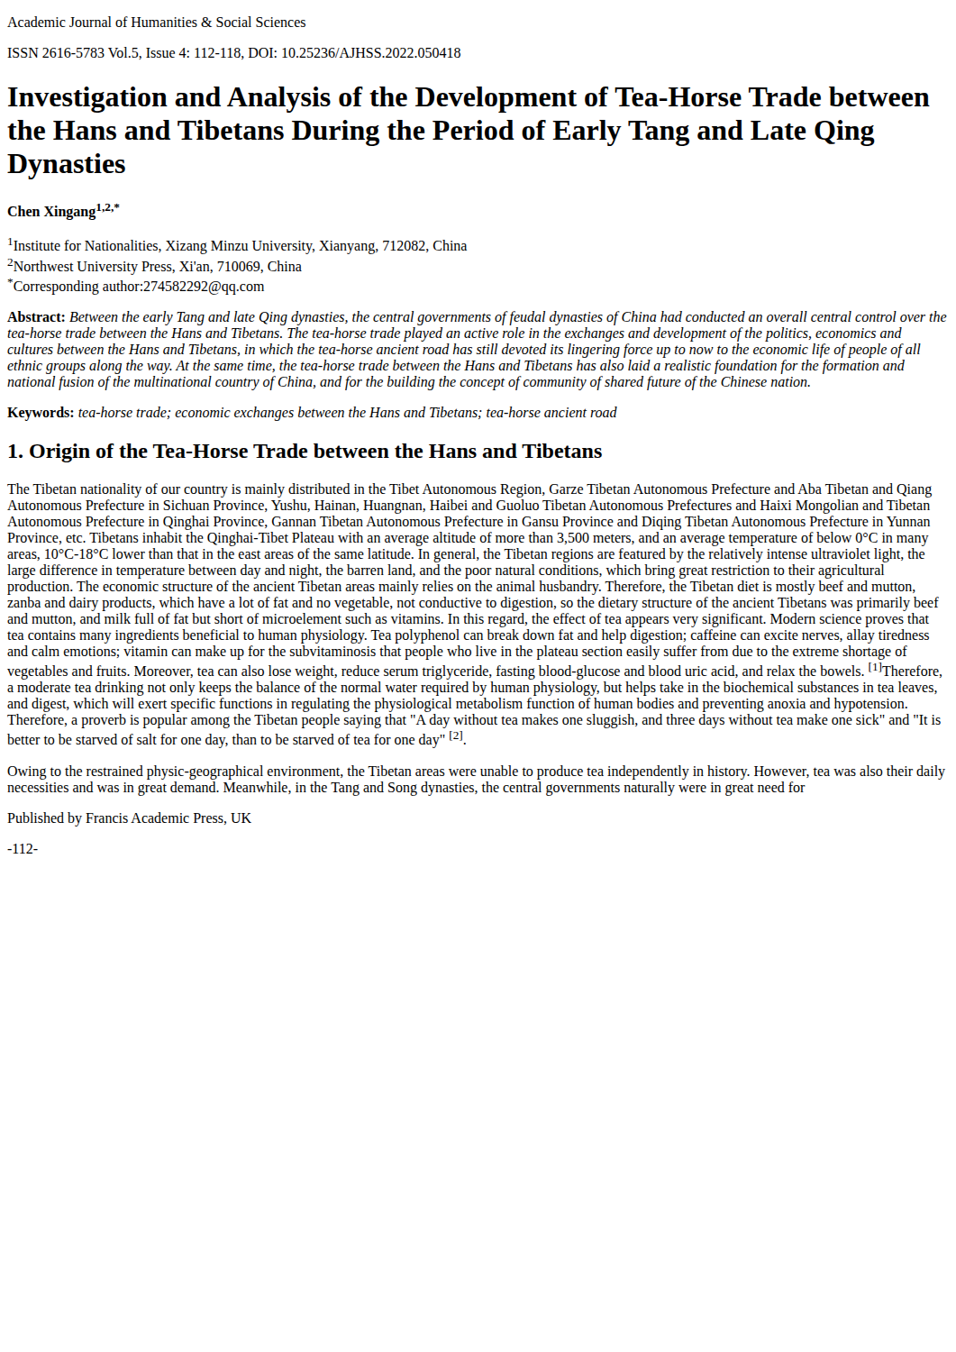Academic Journal of Humanities & Social Sciences
ISSN 2616-5783 Vol.5, Issue 4: 112-118, DOI: 10.25236/AJHSS.2022.050418
Investigation and Analysis of the Development of Tea-Horse Trade between the Hans and Tibetans During the Period of Early Tang and Late Qing Dynasties
Chen Xingang1,2,*
1Institute for Nationalities, Xizang Minzu University, Xianyang, 712082, China
2Northwest University Press, Xi'an, 710069, China
*Corresponding author:274582292@qq.com
Abstract: Between the early Tang and late Qing dynasties, the central governments of feudal dynasties of China had conducted an overall central control over the tea-horse trade between the Hans and Tibetans. The tea-horse trade played an active role in the exchanges and development of the politics, economics and cultures between the Hans and Tibetans, in which the tea-horse ancient road has still devoted its lingering force up to now to the economic life of people of all ethnic groups along the way. At the same time, the tea-horse trade between the Hans and Tibetans has also laid a realistic foundation for the formation and national fusion of the multinational country of China, and for the building the concept of community of shared future of the Chinese nation.
Keywords: tea-horse trade; economic exchanges between the Hans and Tibetans; tea-horse ancient road
1. Origin of the Tea-Horse Trade between the Hans and Tibetans
The Tibetan nationality of our country is mainly distributed in the Tibet Autonomous Region, Garze Tibetan Autonomous Prefecture and Aba Tibetan and Qiang Autonomous Prefecture in Sichuan Province, Yushu, Hainan, Huangnan, Haibei and Guoluo Tibetan Autonomous Prefectures and Haixi Mongolian and Tibetan Autonomous Prefecture in Qinghai Province, Gannan Tibetan Autonomous Prefecture in Gansu Province and Diqing Tibetan Autonomous Prefecture in Yunnan Province, etc. Tibetans inhabit the Qinghai-Tibet Plateau with an average altitude of more than 3,500 meters, and an average temperature of below 0°C in many areas, 10°C-18°C lower than that in the east areas of the same latitude. In general, the Tibetan regions are featured by the relatively intense ultraviolet light, the large difference in temperature between day and night, the barren land, and the poor natural conditions, which bring great restriction to their agricultural production. The economic structure of the ancient Tibetan areas mainly relies on the animal husbandry. Therefore, the Tibetan diet is mostly beef and mutton, zanba and dairy products, which have a lot of fat and no vegetable, not conductive to digestion, so the dietary structure of the ancient Tibetans was primarily beef and mutton, and milk full of fat but short of microelement such as vitamins. In this regard, the effect of tea appears very significant. Modern science proves that tea contains many ingredients beneficial to human physiology. Tea polyphenol can break down fat and help digestion; caffeine can excite nerves, allay tiredness and calm emotions; vitamin can make up for the subvitaminosis that people who live in the plateau section easily suffer from due to the extreme shortage of vegetables and fruits. Moreover, tea can also lose weight, reduce serum triglyceride, fasting blood-glucose and blood uric acid, and relax the bowels. [1]Therefore, a moderate tea drinking not only keeps the balance of the normal water required by human physiology, but helps take in the biochemical substances in tea leaves, and digest, which will exert specific functions in regulating the physiological metabolism function of human bodies and preventing anoxia and hypotension. Therefore, a proverb is popular among the Tibetan people saying that "A day without tea makes one sluggish, and three days without tea make one sick" and "It is better to be starved of salt for one day, than to be starved of tea for one day" [2].
Owing to the restrained physic-geographical environment, the Tibetan areas were unable to produce tea independently in history. However, tea was also their daily necessities and was in great demand. Meanwhile, in the Tang and Song dynasties, the central governments naturally were in great need for
Published by Francis Academic Press, UK
-112-